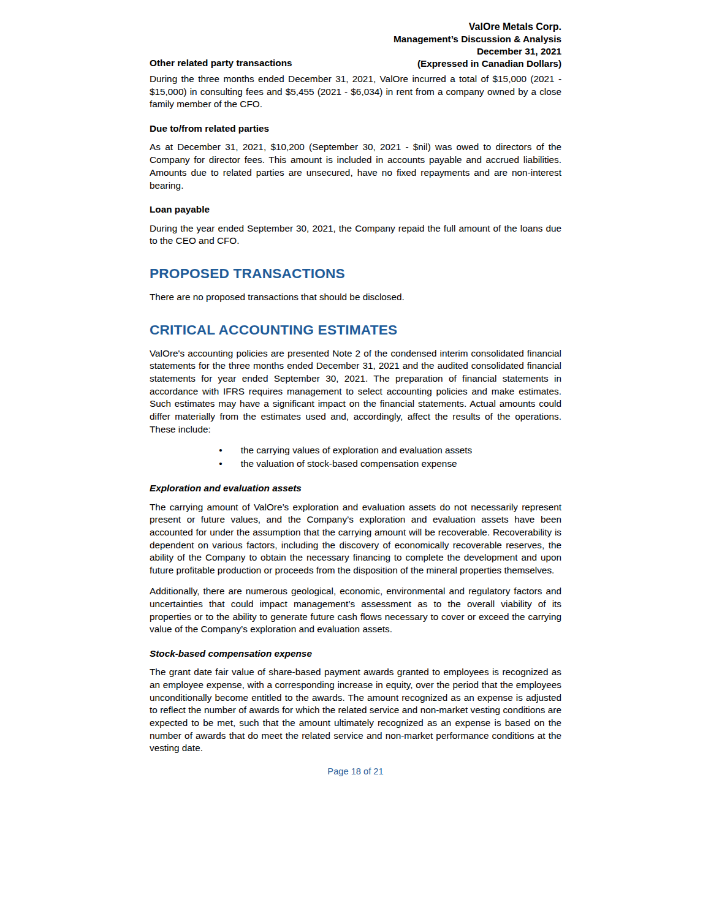Other related party transactions
ValOre Metals Corp.
Management’s Discussion & Analysis
December 31, 2021
(Expressed in Canadian Dollars)
During the three months ended December 31, 2021, ValOre incurred a total of $15,000 (2021 - $15,000) in consulting fees and $5,455 (2021 - $6,034) in rent from a company owned by a close family member of the CFO.
Due to/from related parties
As at December 31, 2021, $10,200 (September 30, 2021 - $nil) was owed to directors of the Company for director fees. This amount is included in accounts payable and accrued liabilities. Amounts due to related parties are unsecured, have no fixed repayments and are non-interest bearing.
Loan payable
During the year ended September 30, 2021, the Company repaid the full amount of the loans due to the CEO and CFO.
PROPOSED TRANSACTIONS
There are no proposed transactions that should be disclosed.
CRITICAL ACCOUNTING ESTIMATES
ValOre's accounting policies are presented Note 2 of the condensed interim consolidated financial statements for the three months ended December 31, 2021 and the audited consolidated financial statements for year ended September 30, 2021. The preparation of financial statements in accordance with IFRS requires management to select accounting policies and make estimates. Such estimates may have a significant impact on the financial statements. Actual amounts could differ materially from the estimates used and, accordingly, affect the results of the operations. These include:
the carrying values of exploration and evaluation assets
the valuation of stock-based compensation expense
Exploration and evaluation assets
The carrying amount of ValOre’s exploration and evaluation assets do not necessarily represent present or future values, and the Company’s exploration and evaluation assets have been accounted for under the assumption that the carrying amount will be recoverable. Recoverability is dependent on various factors, including the discovery of economically recoverable reserves, the ability of the Company to obtain the necessary financing to complete the development and upon future profitable production or proceeds from the disposition of the mineral properties themselves.
Additionally, there are numerous geological, economic, environmental and regulatory factors and uncertainties that could impact management’s assessment as to the overall viability of its properties or to the ability to generate future cash flows necessary to cover or exceed the carrying value of the Company’s exploration and evaluation assets.
Stock-based compensation expense
The grant date fair value of share-based payment awards granted to employees is recognized as an employee expense, with a corresponding increase in equity, over the period that the employees unconditionally become entitled to the awards. The amount recognized as an expense is adjusted to reflect the number of awards for which the related service and non-market vesting conditions are expected to be met, such that the amount ultimately recognized as an expense is based on the number of awards that do meet the related service and non-market performance conditions at the vesting date.
Page 18 of 21